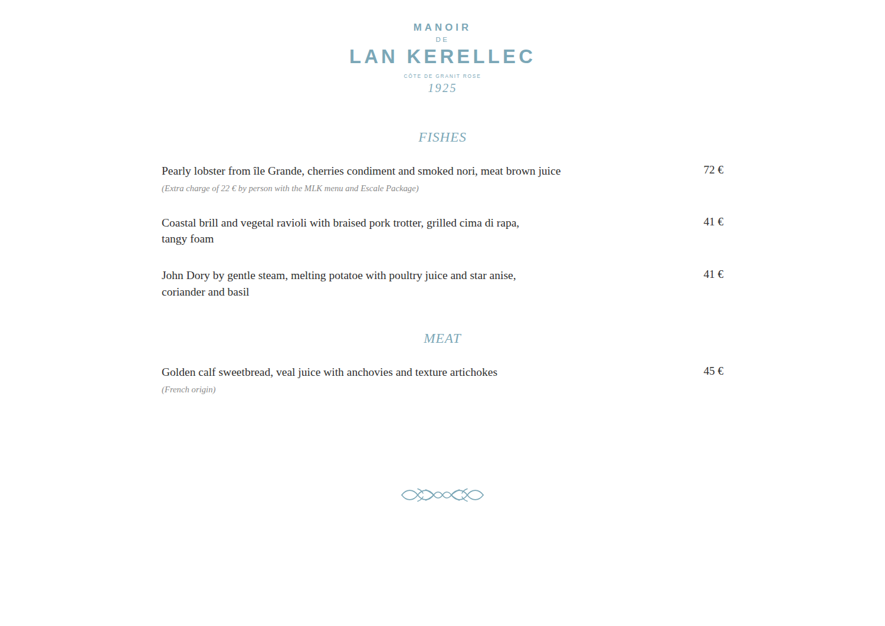MANOIR
DE
LAN KERELLEC
CÔTE DE GRANIT ROSE
1925
FISHES
Pearly lobster from île Grande, cherries condiment and smoked nori, meat brown juice
(Extra charge of 22 € by person with the MLK menu and Escale Package)
72 €
Coastal brill and vegetal ravioli with braised pork trotter, grilled cima di rapa,
tangy foam
41 €
John Dory by gentle steam, melting potatoe with poultry juice and star anise,
coriander and basil
41 €
MEAT
Golden calf sweetbread, veal juice with anchovies and texture artichokes
(French origin)
45 €